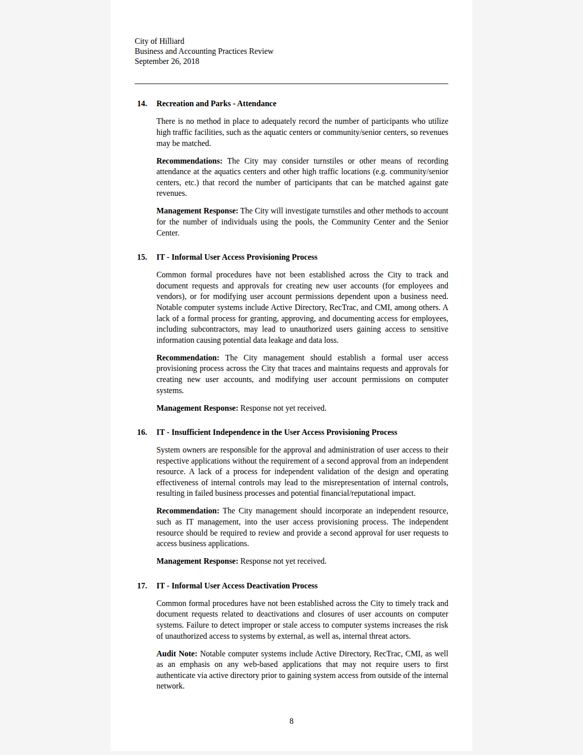City of Hilliard
Business and Accounting Practices Review
September 26, 2018
Recreation and Parks - Attendance
There is no method in place to adequately record the number of participants who utilize high traffic facilities, such as the aquatic centers or community/senior centers, so revenues may be matched.
Recommendations: The City may consider turnstiles or other means of recording attendance at the aquatics centers and other high traffic locations (e.g. community/senior centers, etc.) that record the number of participants that can be matched against gate revenues.
Management Response: The City will investigate turnstiles and other methods to account for the number of individuals using the pools, the Community Center and the Senior Center.
IT - Informal User Access Provisioning Process
Common formal procedures have not been established across the City to track and document requests and approvals for creating new user accounts (for employees and vendors), or for modifying user account permissions dependent upon a business need. Notable computer systems include Active Directory, RecTrac, and CMI, among others. A lack of a formal process for granting, approving, and documenting access for employees, including subcontractors, may lead to unauthorized users gaining access to sensitive information causing potential data leakage and data loss.
Recommendation: The City management should establish a formal user access provisioning process across the City that traces and maintains requests and approvals for creating new user accounts, and modifying user account permissions on computer systems.
Management Response: Response not yet received.
IT - Insufficient Independence in the User Access Provisioning Process
System owners are responsible for the approval and administration of user access to their respective applications without the requirement of a second approval from an independent resource. A lack of a process for independent validation of the design and operating effectiveness of internal controls may lead to the misrepresentation of internal controls, resulting in failed business processes and potential financial/reputational impact.
Recommendation: The City management should incorporate an independent resource, such as IT management, into the user access provisioning process. The independent resource should be required to review and provide a second approval for user requests to access business applications.
Management Response: Response not yet received.
IT - Informal User Access Deactivation Process
Common formal procedures have not been established across the City to timely track and document requests related to deactivations and closures of user accounts on computer systems. Failure to detect improper or stale access to computer systems increases the risk of unauthorized access to systems by external, as well as, internal threat actors.
Audit Note: Notable computer systems include Active Directory, RecTrac, CMI, as well as an emphasis on any web-based applications that may not require users to first authenticate via active directory prior to gaining system access from outside of the internal network.
8